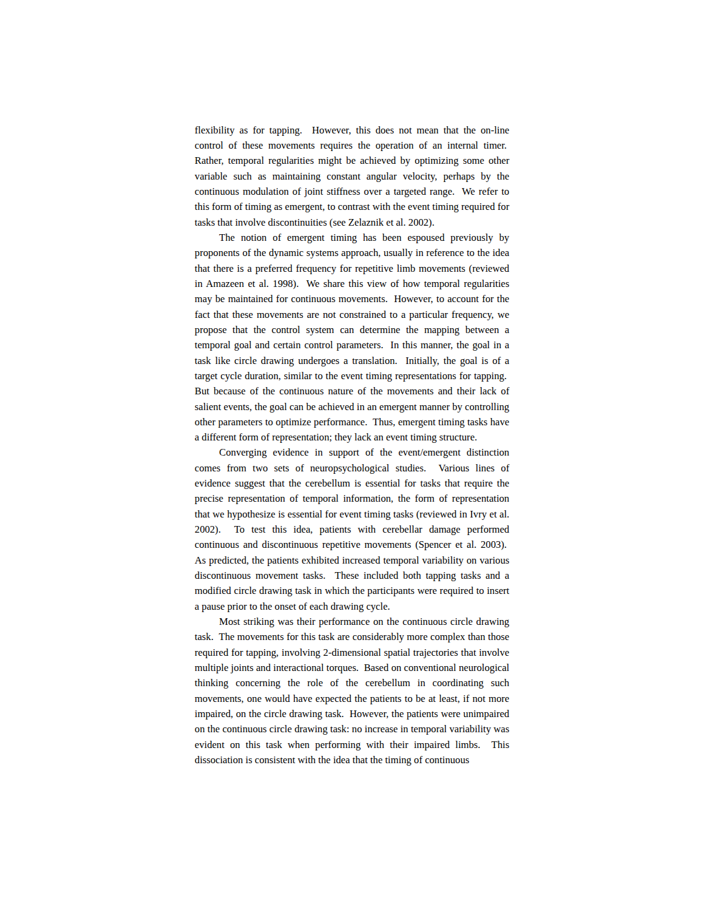flexibility as for tapping. However, this does not mean that the on-line control of these movements requires the operation of an internal timer. Rather, temporal regularities might be achieved by optimizing some other variable such as maintaining constant angular velocity, perhaps by the continuous modulation of joint stiffness over a targeted range. We refer to this form of timing as emergent, to contrast with the event timing required for tasks that involve discontinuities (see Zelaznik et al. 2002).
The notion of emergent timing has been espoused previously by proponents of the dynamic systems approach, usually in reference to the idea that there is a preferred frequency for repetitive limb movements (reviewed in Amazeen et al. 1998). We share this view of how temporal regularities may be maintained for continuous movements. However, to account for the fact that these movements are not constrained to a particular frequency, we propose that the control system can determine the mapping between a temporal goal and certain control parameters. In this manner, the goal in a task like circle drawing undergoes a translation. Initially, the goal is of a target cycle duration, similar to the event timing representations for tapping. But because of the continuous nature of the movements and their lack of salient events, the goal can be achieved in an emergent manner by controlling other parameters to optimize performance. Thus, emergent timing tasks have a different form of representation; they lack an event timing structure.
Converging evidence in support of the event/emergent distinction comes from two sets of neuropsychological studies. Various lines of evidence suggest that the cerebellum is essential for tasks that require the precise representation of temporal information, the form of representation that we hypothesize is essential for event timing tasks (reviewed in Ivry et al. 2002). To test this idea, patients with cerebellar damage performed continuous and discontinuous repetitive movements (Spencer et al. 2003). As predicted, the patients exhibited increased temporal variability on various discontinuous movement tasks. These included both tapping tasks and a modified circle drawing task in which the participants were required to insert a pause prior to the onset of each drawing cycle.
Most striking was their performance on the continuous circle drawing task. The movements for this task are considerably more complex than those required for tapping, involving 2-dimensional spatial trajectories that involve multiple joints and interactional torques. Based on conventional neurological thinking concerning the role of the cerebellum in coordinating such movements, one would have expected the patients to be at least, if not more impaired, on the circle drawing task. However, the patients were unimpaired on the continuous circle drawing task: no increase in temporal variability was evident on this task when performing with their impaired limbs. This dissociation is consistent with the idea that the timing of continuous